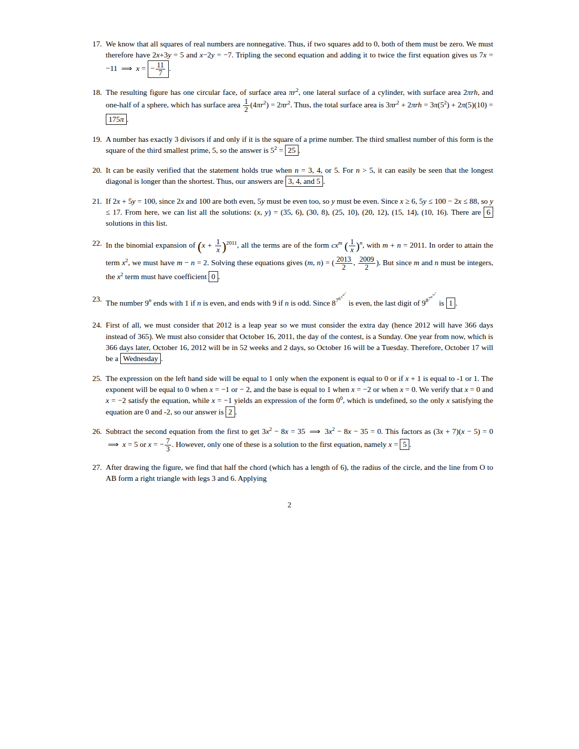17. We know that all squares of real numbers are nonnegative. Thus, if two squares add to 0, both of them must be zero. We must therefore have 2x+3y = 5 and x−2y = −7. Tripling the second equation and adding it to twice the first equation gives us 7x = −11 ⟹ x = −117.
18. The resulting figure has one circular face, of surface area πr2, one lateral surface of a cylinder, with surface area 2πrh, and one-half of a sphere, which has surface area 12(4πr2) = 2πr2. Thus, the total surface area is 3πr2 + 2πrh = 3π(52) + 2π(5)(10) = 175π.
19. A number has exactly 3 divisors if and only if it is the square of a prime number. The third smallest number of this form is the square of the third smallest prime, 5, so the answer is 52 = 25.
20. It can be easily verified that the statement holds true when n = 3, 4, or 5. For n > 5, it can easily be seen that the longest diagonal is longer than the shortest. Thus, our answers are 3, 4, and 5.
21. If 2x + 5y = 100, since 2x and 100 are both even, 5y must be even too, so y must be even. Since x ≥ 6, 5y ≤ 100 − 2x ≤ 88, so y ≤ 17. From here, we can list all the solutions: (x, y) = (35, 6), (30, 8), (25, 10), (20, 12), (15, 14), (10, 16). There are 6 solutions in this list.
22. In the binomial expansion of (x + 1 x)2011, all the terms are of the form cxm (1 x)n, with m + n = 2011. In order to attain the term x2, we must have m − n = 2. Solving these equations gives (m, n) = (20132, 20092). But since m and n must be integers, the x2 term must have coefficient 0.
23. The number 9n ends with 1 if n is even, and ends with 9 if n is odd. Since 87654321 is even, the last digit of 987654321 is 1.
24. First of all, we must consider that 2012 is a leap year so we must consider the extra day (hence 2012 will have 366 days instead of 365). We must also consider that October 16, 2011, the day of the contest, is a Sunday. One year from now, which is 366 days later, October 16, 2012 will be in 52 weeks and 2 days, so October 16 will be a Tuesday. Therefore, October 17 will be a Wednesday.
25. The expression on the left hand side will be equal to 1 only when the exponent is equal to 0 or if x + 1 is equal to -1 or 1. The exponent will be equal to 0 when x = −1 or − 2, and the base is equal to 1 when x = −2 or when x = 0. We verify that x = 0 and x = −2 satisfy the equation, while x = −1 yields an expression of the form 00, which is undefined, so the only x satisfying the equation are 0 and -2, so our answer is 2.
26. Subtract the second equation from the first to get 3x2 − 8x = 35 ⟹ 3x2 − 8x − 35 = 0. This factors as (3x + 7)(x − 5) = 0 ⟹ x = 5 or x = −73. However, only one of these is a solution to the first equation, namely x = 5.
27. After drawing the figure, we find that half the chord (which has a length of 6), the radius of the circle, and the line from O to AB form a right triangle with legs 3 and 6. Applying
2